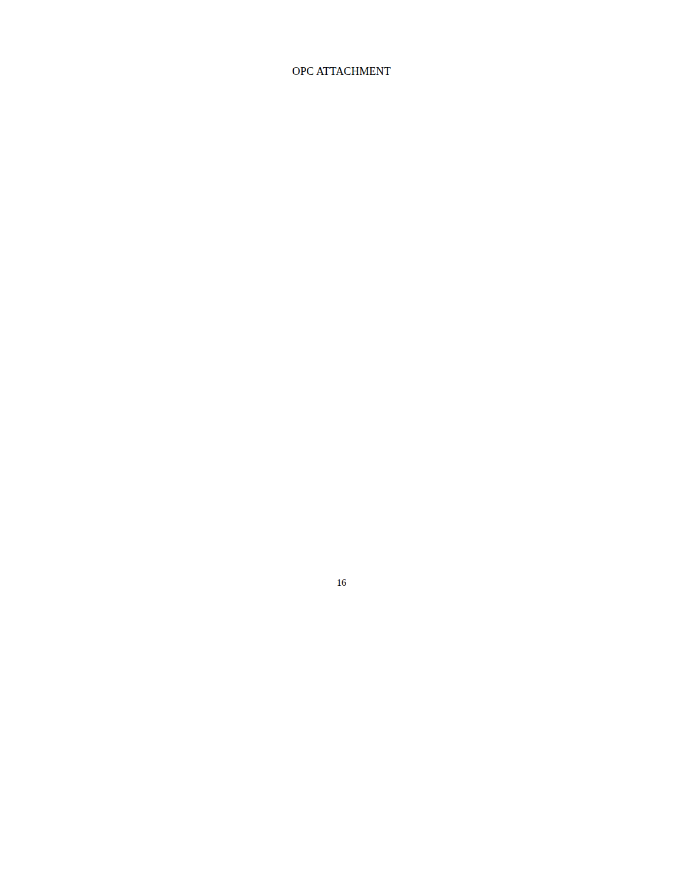OPC ATTACHMENT
16